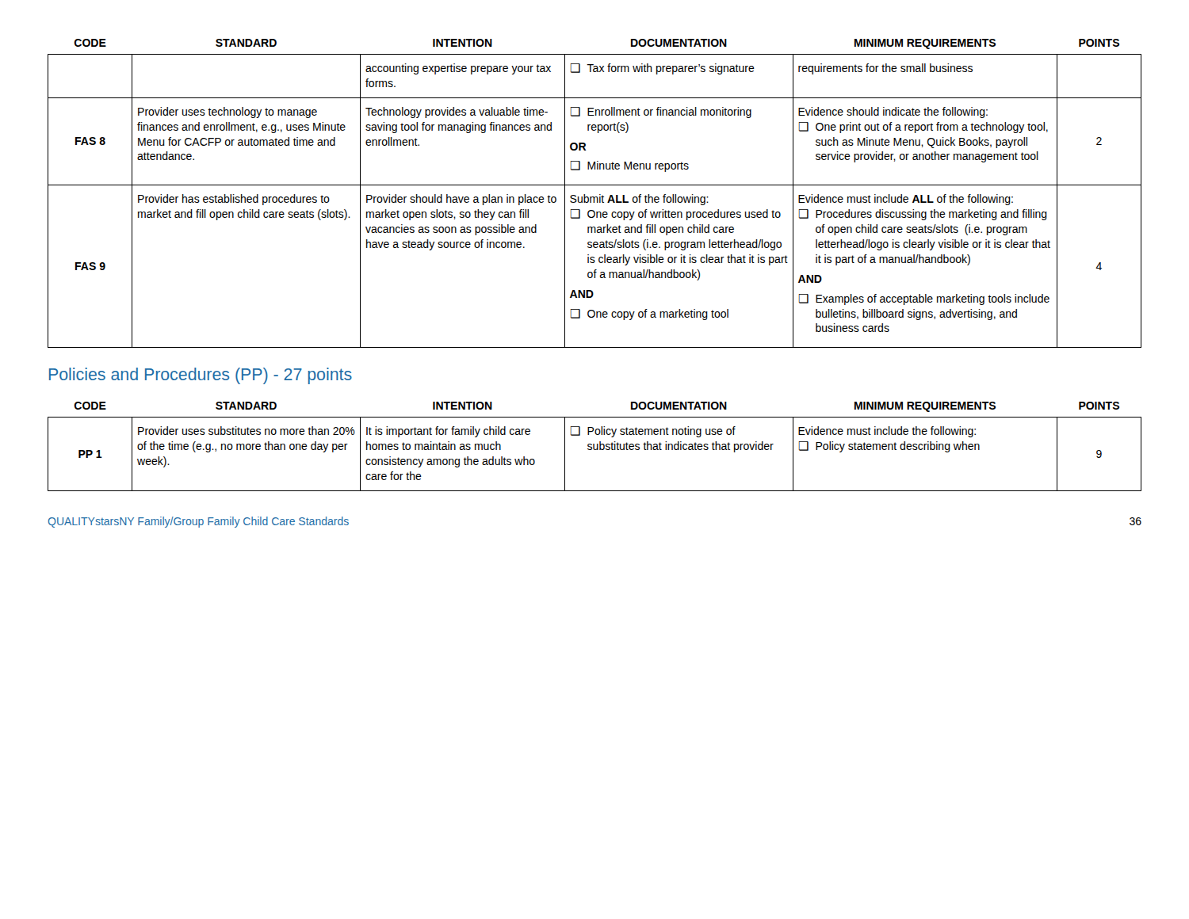| CODE | STANDARD | INTENTION | DOCUMENTATION | MINIMUM REQUIREMENTS | POINTS |
| --- | --- | --- | --- | --- | --- |
| | | accounting expertise prepare your tax forms. | Tax form with preparer’s signature | requirements for the small business | |
| FAS 8 | Provider uses technology to manage finances and enrollment, e.g., uses Minute Menu for CACFP or automated time and attendance. | Technology provides a valuable time-saving tool for managing finances and enrollment. | Enrollment or financial monitoring report(s) OR Minute Menu reports | Evidence should indicate the following: One print out of a report from a technology tool, such as Minute Menu, Quick Books, payroll service provider, or another management tool | 2 |
| FAS 9 | Provider has established procedures to market and fill open child care seats (slots). | Provider should have a plan in place to market open slots, so they can fill vacancies as soon as possible and have a steady source of income. | Submit ALL of the following: One copy of written procedures used to market and fill open child care seats/slots (i.e. program letterhead/logo is clearly visible or it is clear that it is part of a manual/handbook) AND One copy of a marketing tool | Evidence must include ALL of the following: Procedures discussing the marketing and filling of open child care seats/slots (i.e. program letterhead/logo is clearly visible or it is clear that it is part of a manual/handbook) AND Examples of acceptable marketing tools include bulletins, billboard signs, advertising, and business cards | 4 |
Policies and Procedures (PP) - 27 points
| CODE | STANDARD | INTENTION | DOCUMENTATION | MINIMUM REQUIREMENTS | POINTS |
| --- | --- | --- | --- | --- | --- |
| PP 1 | Provider uses substitutes no more than 20% of the time (e.g., no more than one day per week). | It is important for family child care homes to maintain as much consistency among the adults who care for the | Policy statement noting use of substitutes that indicates that provider | Evidence must include the following: Policy statement describing when | 9 |
QUALITYstarsNY Family/Group Family Child Care Standards 36